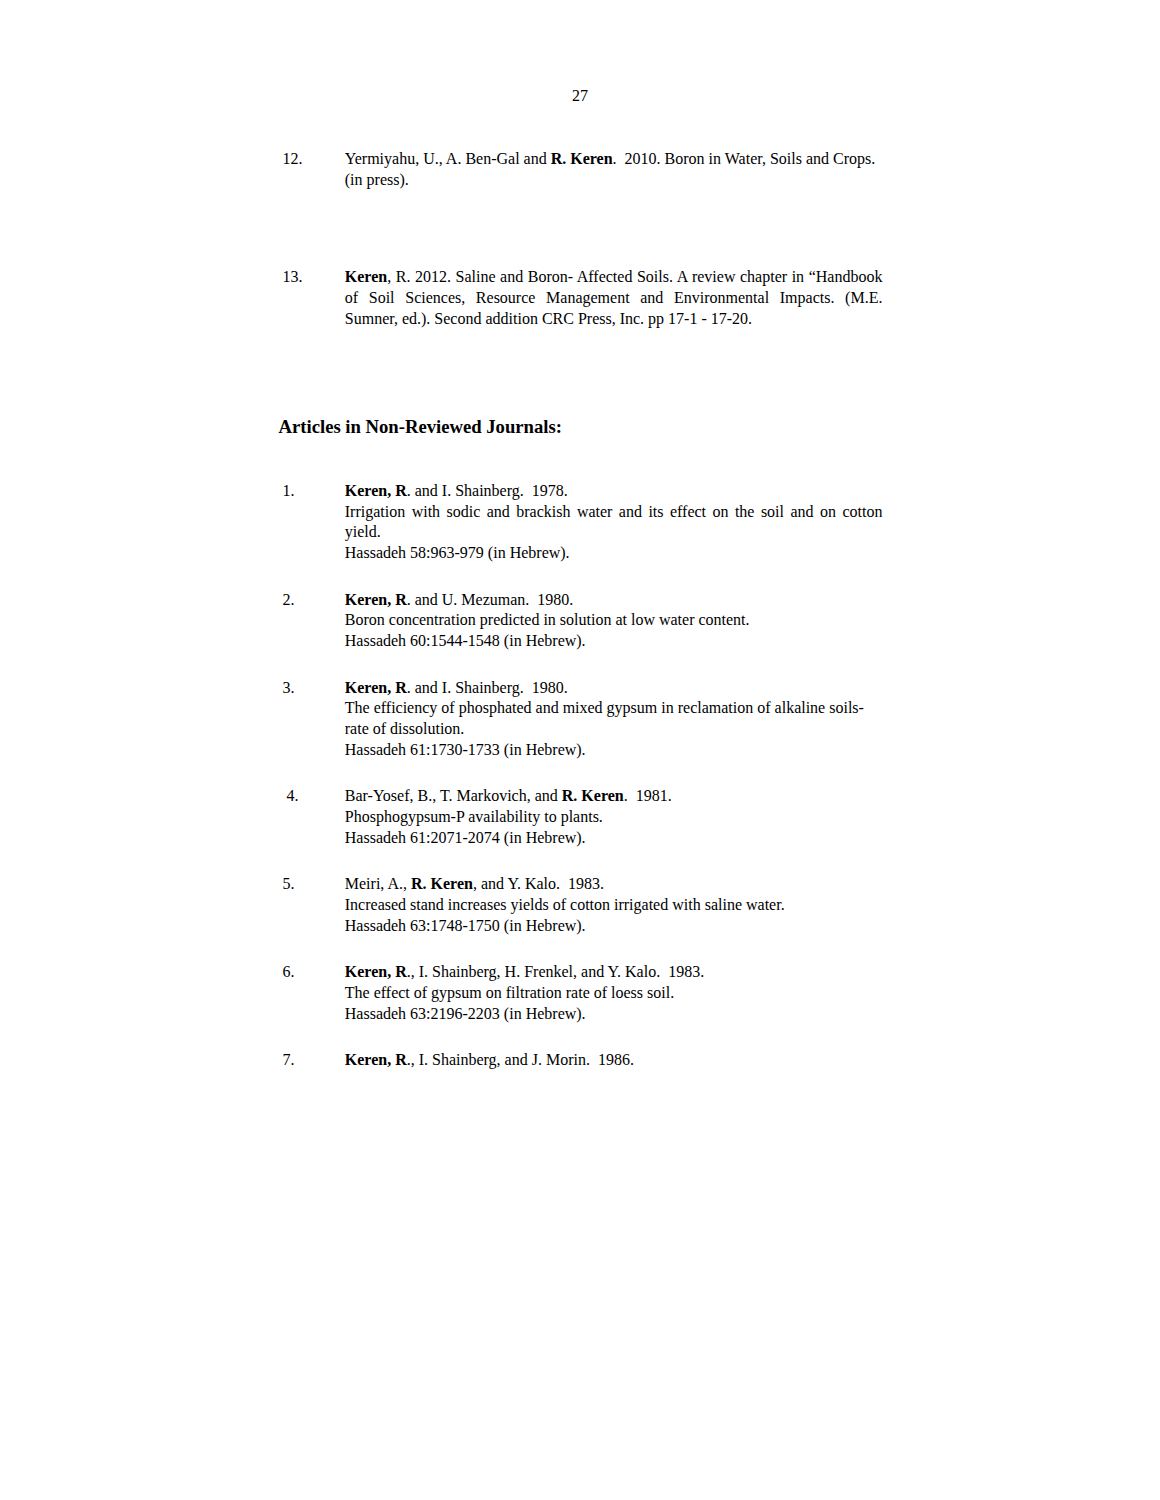27
12.
Yermiyahu, U., A. Ben-Gal and R. Keren. 2010. Boron in Water, Soils and Crops. (in press).
13.
Keren, R. 2012. Saline and Boron- Affected Soils. A review chapter in “Handbook of Soil Sciences, Resource Management and Environmental Impacts. (M.E. Sumner, ed.). Second addition CRC Press, Inc. pp 17-1 - 17-20.
Articles in Non-Reviewed Journals:
1.
Keren, R. and I. Shainberg. 1978. Irrigation with sodic and brackish water and its effect on the soil and on cotton yield. Hassadeh 58:963-979 (in Hebrew).
2.
Keren, R. and U. Mezuman. 1980. Boron concentration predicted in solution at low water content. Hassadeh 60:1544-1548 (in Hebrew).
3.
Keren, R. and I. Shainberg. 1980. The efficiency of phosphated and mixed gypsum in reclamation of alkaline soils-rate of dissolution. Hassadeh 61:1730-1733 (in Hebrew).
4.
Bar-Yosef, B., T. Markovich, and R. Keren. 1981. Phosphogypsum-P availability to plants. Hassadeh 61:2071-2074 (in Hebrew).
5.
Meiri, A., R. Keren, and Y. Kalo. 1983. Increased stand increases yields of cotton irrigated with saline water. Hassadeh 63:1748-1750 (in Hebrew).
6.
Keren, R., I. Shainberg, H. Frenkel, and Y. Kalo. 1983. The effect of gypsum on filtration rate of loess soil. Hassadeh 63:2196-2203 (in Hebrew).
7.
Keren, R., I. Shainberg, and J. Morin. 1986.